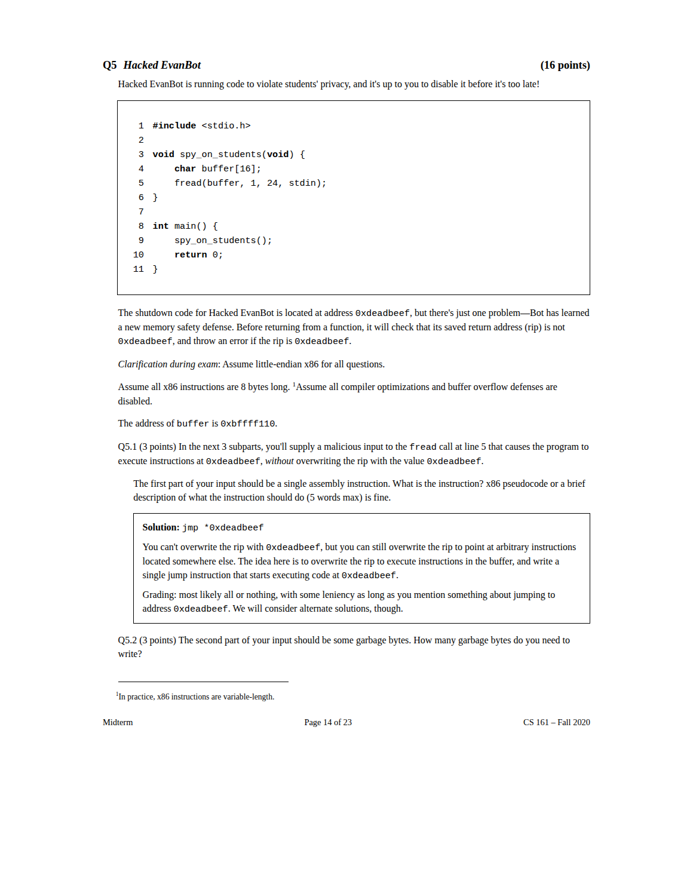Q5 Hacked EvanBot (16 points)
Hacked EvanBot is running code to violate students' privacy, and it's up to you to disable it before it's too late!
| 1 | #include <stdio.h> |
| 2 | |
| 3 | void spy_on_students( void ) { |
| 4 | char buffer[16]; |
| 5 | fread(buffer, 1, 24, stdin); |
| 6 | } |
| 7 | |
| 8 | int main() { |
| 9 | spy_on_students(); |
| 10 | return 0; |
| 11 | } |
The shutdown code for Hacked EvanBot is located at address 0xdeadbeef, but there's just one problem—Bot has learned a new memory safety defense. Before returning from a function, it will check that its saved return address (rip) is not 0xdeadbeef, and throw an error if the rip is 0xdeadbeef.
Clarification during exam: Assume little-endian x86 for all questions.
Assume all x86 instructions are 8 bytes long. 1Assume all compiler optimizations and buffer overflow defenses are disabled.
The address of buffer is 0xbffff110.
Q5.1 (3 points) In the next 3 subparts, you'll supply a malicious input to the fread call at line 5 that causes the program to execute instructions at 0xdeadbeef, without overwriting the rip with the value 0xdeadbeef.
The first part of your input should be a single assembly instruction. What is the instruction? x86 pseudocode or a brief description of what the instruction should do (5 words max) is fine.
Solution: jmp *0xdeadbeef
You can't overwrite the rip with 0xdeadbeef, but you can still overwrite the rip to point at arbitrary instructions located somewhere else. The idea here is to overwrite the rip to execute instructions in the buffer, and write a single jump instruction that starts executing code at 0xdeadbeef.
Grading: most likely all or nothing, with some leniency as long as you mention something about jumping to address 0xdeadbeef. We will consider alternate solutions, though.
Q5.2 (3 points) The second part of your input should be some garbage bytes. How many garbage bytes do you need to write?
1In practice, x86 instructions are variable-length.
Midterm Page 14 of 23 CS 161 – Fall 2020